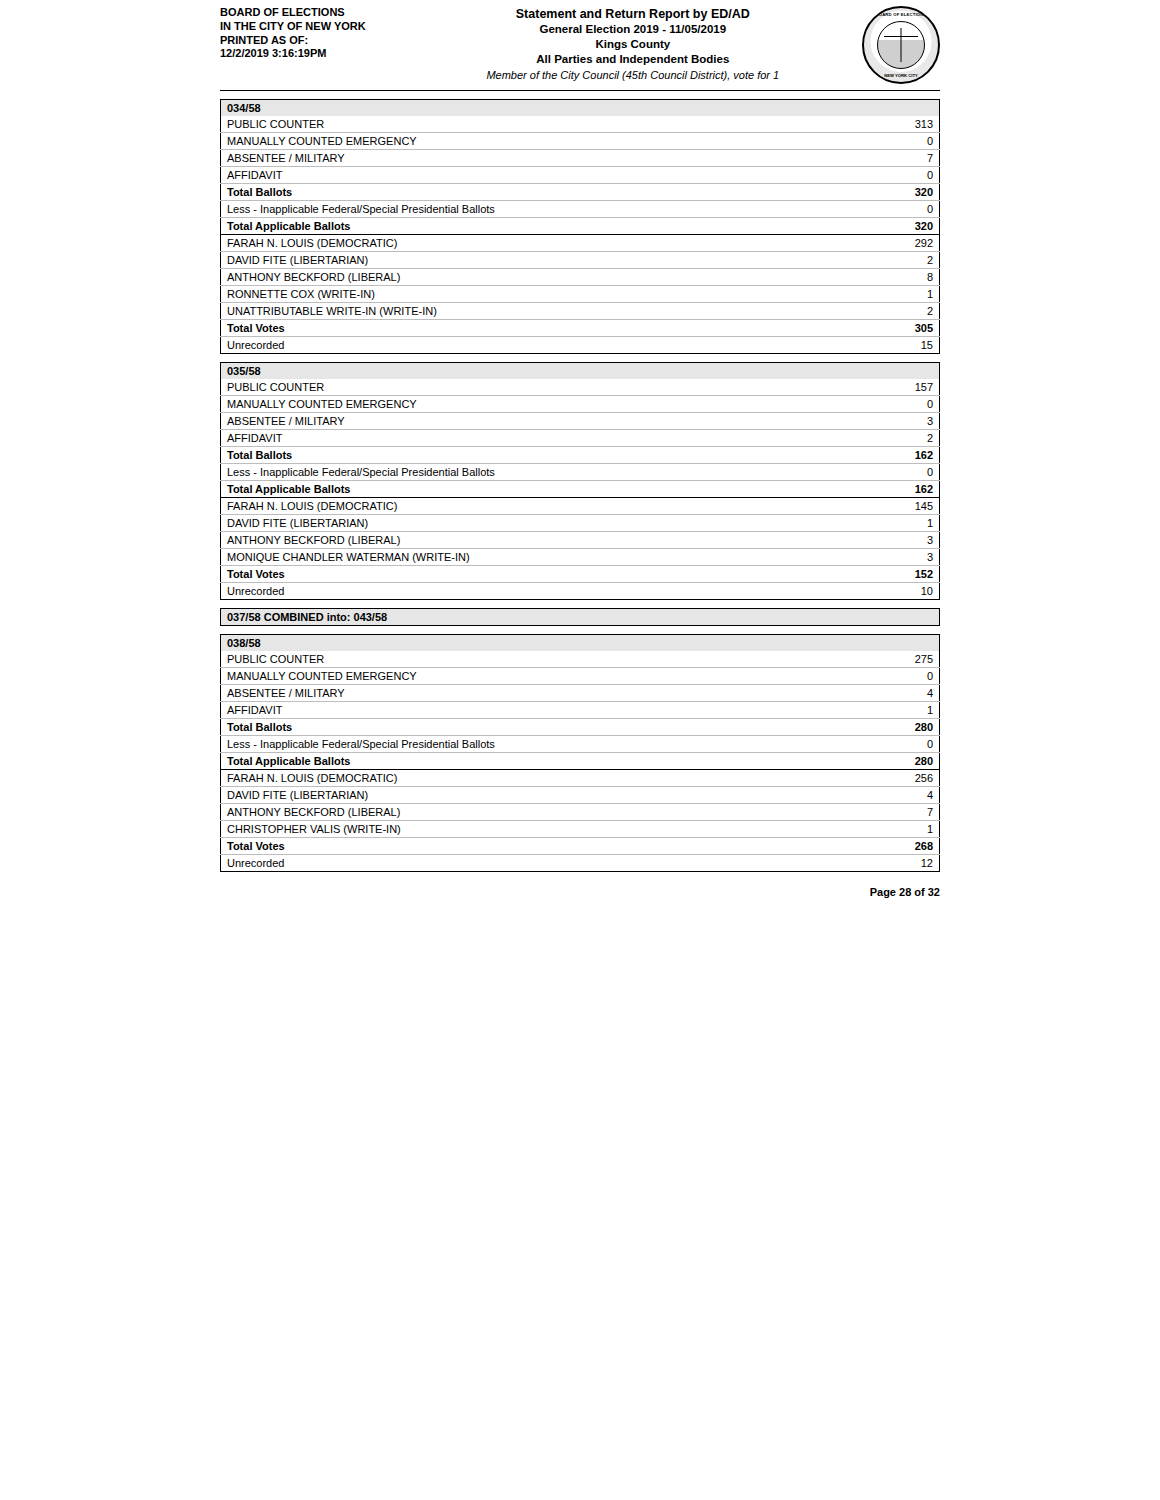BOARD OF ELECTIONS
IN THE CITY OF NEW YORK
PRINTED AS OF:
12/2/2019 3:16:19PM
Statement and Return Report by ED/AD
General Election 2019 - 11/05/2019
Kings County
All Parties and Independent Bodies
Member of the City Council (45th Council District), vote for 1
034/58
| PUBLIC COUNTER | 313 |
| MANUALLY COUNTED EMERGENCY | 0 |
| ABSENTEE / MILITARY | 7 |
| AFFIDAVIT | 0 |
| Total Ballots | 320 |
| Less - Inapplicable Federal/Special Presidential Ballots | 0 |
| Total Applicable Ballots | 320 |
| FARAH N. LOUIS (DEMOCRATIC) | 292 |
| DAVID FITE (LIBERTARIAN) | 2 |
| ANTHONY BECKFORD (LIBERAL) | 8 |
| RONNETTE COX (WRITE-IN) | 1 |
| UNATTRIBUTABLE WRITE-IN (WRITE-IN) | 2 |
| Total Votes | 305 |
| Unrecorded | 15 |
035/58
| PUBLIC COUNTER | 157 |
| MANUALLY COUNTED EMERGENCY | 0 |
| ABSENTEE / MILITARY | 3 |
| AFFIDAVIT | 2 |
| Total Ballots | 162 |
| Less - Inapplicable Federal/Special Presidential Ballots | 0 |
| Total Applicable Ballots | 162 |
| FARAH N. LOUIS (DEMOCRATIC) | 145 |
| DAVID FITE (LIBERTARIAN) | 1 |
| ANTHONY BECKFORD (LIBERAL) | 3 |
| MONIQUE CHANDLER WATERMAN (WRITE-IN) | 3 |
| Total Votes | 152 |
| Unrecorded | 10 |
037/58 COMBINED into: 043/58
038/58
| PUBLIC COUNTER | 275 |
| MANUALLY COUNTED EMERGENCY | 0 |
| ABSENTEE / MILITARY | 4 |
| AFFIDAVIT | 1 |
| Total Ballots | 280 |
| Less - Inapplicable Federal/Special Presidential Ballots | 0 |
| Total Applicable Ballots | 280 |
| FARAH N. LOUIS (DEMOCRATIC) | 256 |
| DAVID FITE (LIBERTARIAN) | 4 |
| ANTHONY BECKFORD (LIBERAL) | 7 |
| CHRISTOPHER VALIS (WRITE-IN) | 1 |
| Total Votes | 268 |
| Unrecorded | 12 |
Page 28 of 32